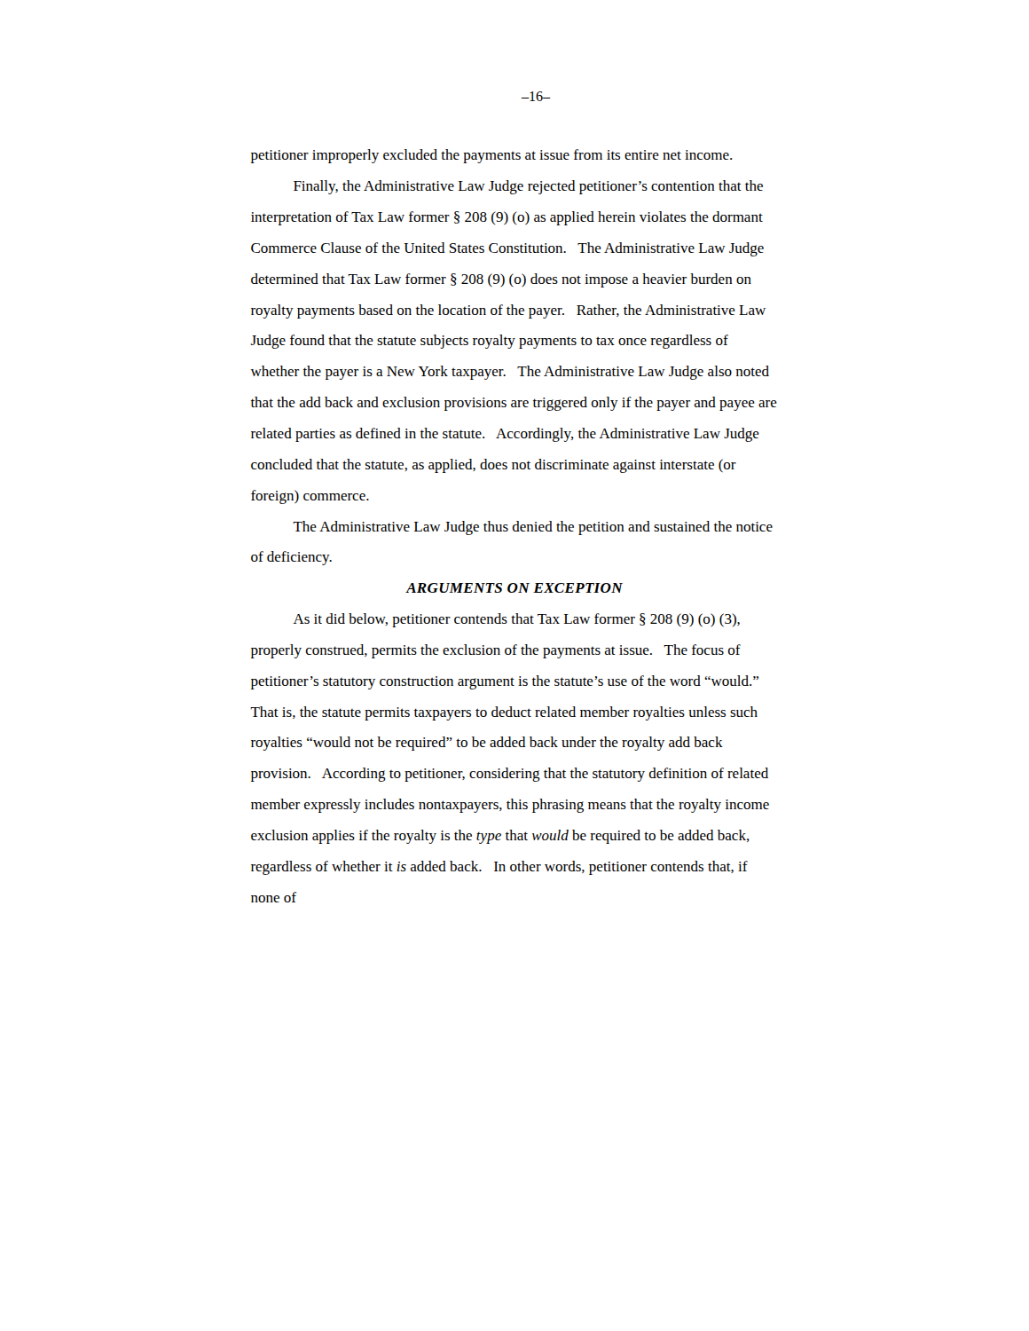–16–
petitioner improperly excluded the payments at issue from its entire net income.
Finally, the Administrative Law Judge rejected petitioner’s contention that the interpretation of Tax Law former § 208 (9) (o) as applied herein violates the dormant Commerce Clause of the United States Constitution. The Administrative Law Judge determined that Tax Law former § 208 (9) (o) does not impose a heavier burden on royalty payments based on the location of the payer. Rather, the Administrative Law Judge found that the statute subjects royalty payments to tax once regardless of whether the payer is a New York taxpayer. The Administrative Law Judge also noted that the add back and exclusion provisions are triggered only if the payer and payee are related parties as defined in the statute. Accordingly, the Administrative Law Judge concluded that the statute, as applied, does not discriminate against interstate (or foreign) commerce.
The Administrative Law Judge thus denied the petition and sustained the notice of deficiency.
ARGUMENTS ON EXCEPTION
As it did below, petitioner contends that Tax Law former § 208 (9) (o) (3), properly construed, permits the exclusion of the payments at issue. The focus of petitioner’s statutory construction argument is the statute’s use of the word “would.” That is, the statute permits taxpayers to deduct related member royalties unless such royalties “would not be required” to be added back under the royalty add back provision. According to petitioner, considering that the statutory definition of related member expressly includes nontaxpayers, this phrasing means that the royalty income exclusion applies if the royalty is the type that would be required to be added back, regardless of whether it is added back. In other words, petitioner contends that, if none of